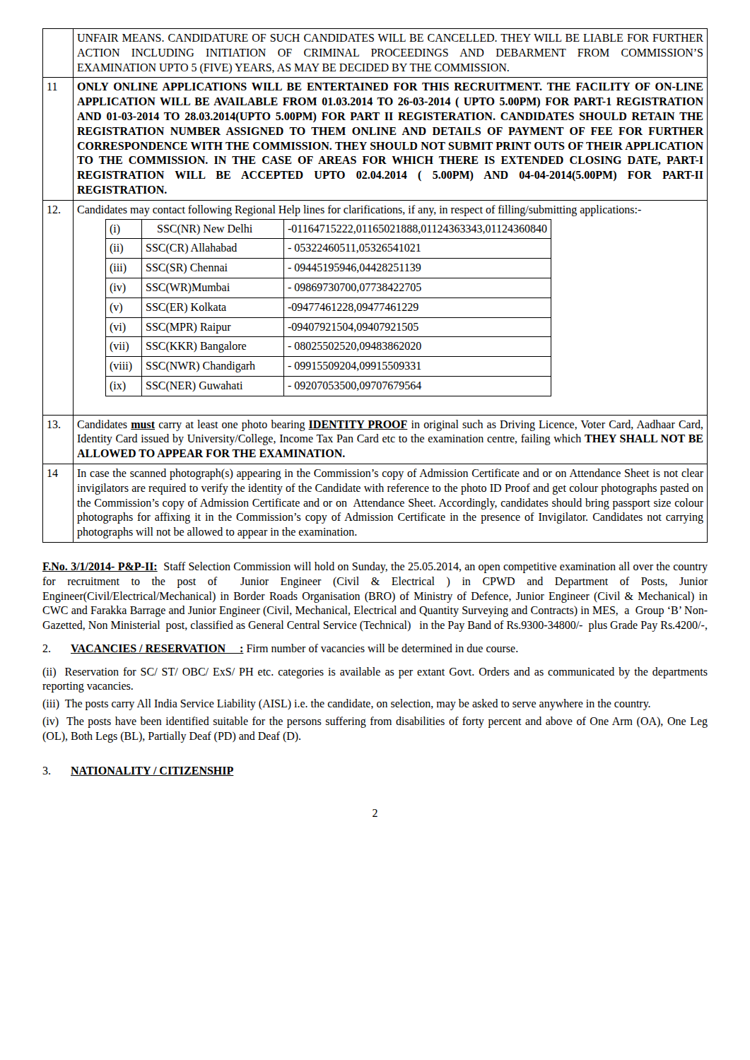| | Unfair means. Candidature of such candidates will be cancelled. They will be liable for further action including initiation of criminal proceedings and debarment from Commission’s examination upto 5 (five) years, as may be decided by the Commission. |
| 11 | Only online applications will be entertained for this recruitment. The facility of on-line application will be available from 01.03.2014 to 26-03-2014 ( Upto 5.00PM) for Part-1 Registration and 01-03-2014 to 28.03.2014(Upto 5.00PM) for Part II Registeration. Candidates should retain the registration number assigned to them online and details of payment of fee for further correspondence with the Commission. They should not submit print outs of their application to the Commission. In the case of areas for which there is extended closing date, Part-I Registration will be accepted upto 02.04.2014 ( 5.00PM) and 04-04-2014(5.00PM) for Part-II Registration. |
| 12. | Candidates may contact following Regional Help lines for clarifications, if any, in respect of filling/submitting applications:- / (i) / SSC(NR) New Delhi / -01164715222,01165021888,01124363343,01124360840 / / (ii) / SSC(CR) Allahabad / - 05322460511,05326541021 / / (iii) / SSC(SR) Chennai / - 09445195946,04428251139 / / (iv) / SSC(WR)Mumbai / - 09869730700,07738422705 / / (v) / SSC(ER) Kolkata / -09477461228,09477461229 / / (vi) / SSC(MPR) Raipur / -09407921504,09407921505 / / (vii) / SSC(KKR) Bangalore / - 08025502520,09483862020 / / (viii) / SSC(NWR) Chandigarh / - 09915509204,09915509331 / / (ix) / SSC(NER) Guwahati / - 09207053500,09707679564 / |
| 13. | Candidates must carry at least one photo bearing IDENTITY PROOF in original such as Driving Licence, Voter Card, Aadhaar Card, Identity Card issued by University/College, Income Tax Pan Card etc to the examination centre, failing which THEY SHALL NOT BE ALLOWED TO APPEAR FOR THE EXAMINATION. |
| 14 | In case the scanned photograph(s) appearing in the Commission’s copy of Admission Certificate and or on Attendance Sheet is not clear invigilators are required to verify the identity of the Candidate with reference to the photo ID Proof and get colour photographs pasted on the Commission’s copy of Admission Certificate and or on Attendance Sheet. Accordingly, candidates should bring passport size colour photographs for affixing it in the Commission’s copy of Admission Certificate in the presence of Invigilator. Candidates not carrying photographs will not be allowed to appear in the examination. |
F.No. 3/1/2014- P&P-II: Staff Selection Commission will hold on Sunday, the 25.05.2014, an open competitive examination all over the country for recruitment to the post of Junior Engineer (Civil & Electrical ) in CPWD and Department of Posts, Junior Engineer(Civil/Electrical/Mechanical) in Border Roads Organisation (BRO) of Ministry of Defence, Junior Engineer (Civil & Mechanical) in CWC and Farakka Barrage and Junior Engineer (Civil, Mechanical, Electrical and Quantity Surveying and Contracts) in MES, a Group ‘B’ Non-Gazetted, Non Ministerial post, classified as General Central Service (Technical) in the Pay Band of Rs.9300-34800/- plus Grade Pay Rs.4200/-,
2. VACANCIES / RESERVATION : Firm number of vacancies will be determined in due course.
(ii) Reservation for SC/ ST/ OBC/ ExS/ PH etc. categories is available as per extant Govt. Orders and as communicated by the departments reporting vacancies.
(iii) The posts carry All India Service Liability (AISL) i.e. the candidate, on selection, may be asked to serve anywhere in the country.
(iv) The posts have been identified suitable for the persons suffering from disabilities of forty percent and above of One Arm (OA), One Leg (OL), Both Legs (BL), Partially Deaf (PD) and Deaf (D).
3. NATIONALITY / CITIZENSHIP
2